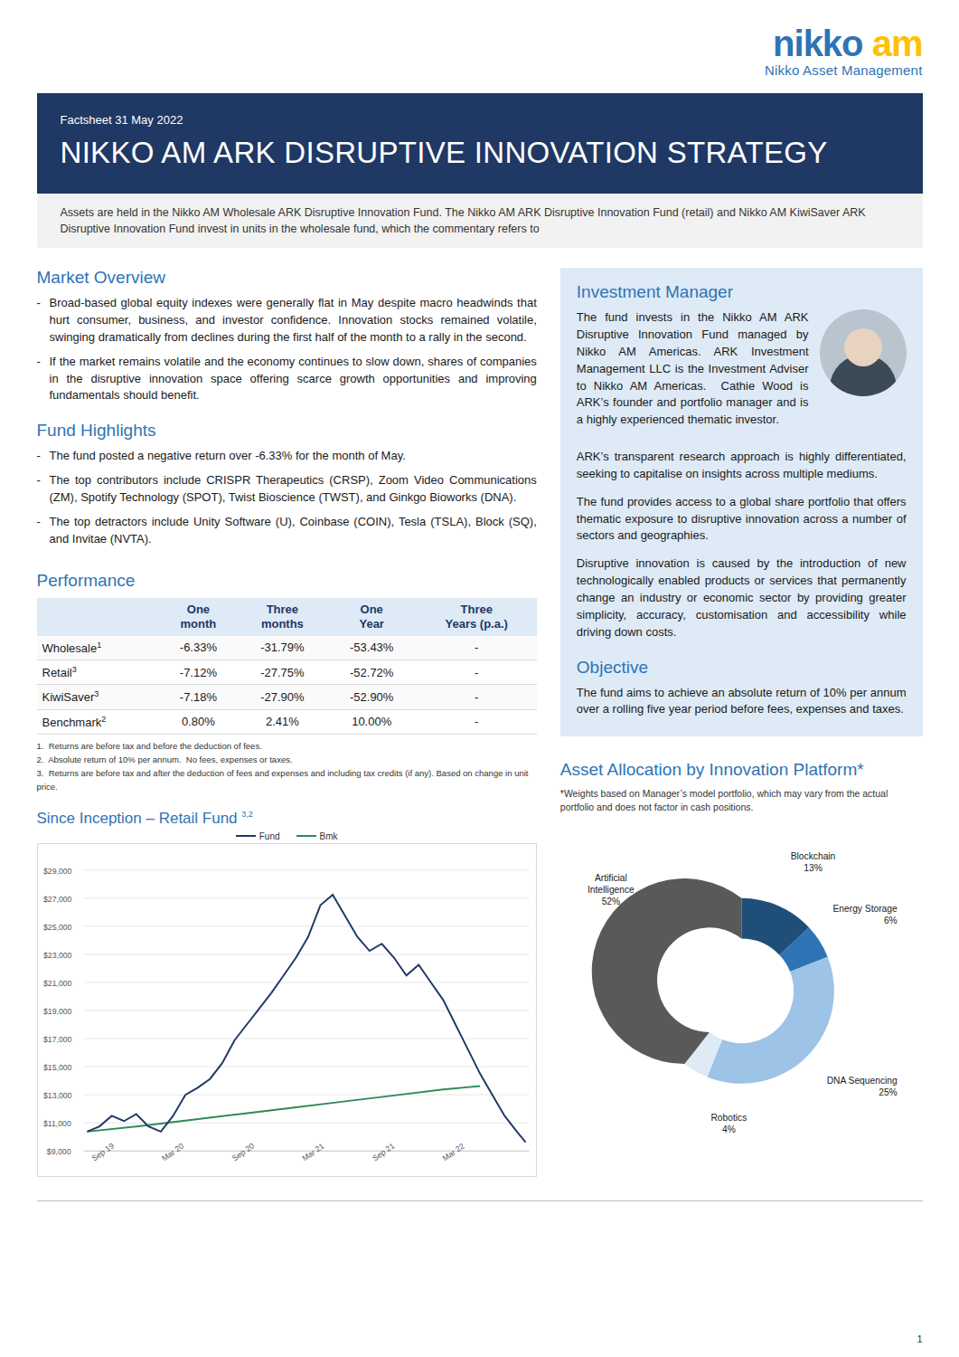nikko am
Nikko Asset Management
Factsheet 31 May 2022
NIKKO AM ARK DISRUPTIVE INNOVATION STRATEGY
Assets are held in the Nikko AM Wholesale ARK Disruptive Innovation Fund. The Nikko AM ARK Disruptive Innovation Fund (retail) and Nikko AM KiwiSaver ARK Disruptive Innovation Fund invest in units in the wholesale fund, which the commentary refers to
Market Overview
Broad-based global equity indexes were generally flat in May despite macro headwinds that hurt consumer, business, and investor confidence. Innovation stocks remained volatile, swinging dramatically from declines during the first half of the month to a rally in the second.
If the market remains volatile and the economy continues to slow down, shares of companies in the disruptive innovation space offering scarce growth opportunities and improving fundamentals should benefit.
Fund Highlights
The fund posted a negative return over -6.33% for the month of May.
The top contributors include CRISPR Therapeutics (CRSP), Zoom Video Communications (ZM), Spotify Technology (SPOT), Twist Bioscience (TWST), and Ginkgo Bioworks (DNA).
The top detractors include Unity Software (U), Coinbase (COIN), Tesla (TSLA), Block (SQ), and Invitae (NVTA).
Performance
| | One month | Three months | One Year | Three Years (p.a.) |
| --- | --- | --- | --- | --- |
| Wholesale 1 | -6.33% | -31.79% | -53.43% | - |
| Retail 3 | -7.12% | -27.75% | -52.72% | - |
| KiwiSaver 3 | -7.18% | -27.90% | -52.90% | - |
| Benchmark 2 | 0.80% | 2.41% | 10.00% | - |
1. Returns are before tax and before the deduction of fees.
2. Absolute return of 10% per annum. No fees, expenses or taxes.
3. Returns are before tax and after the deduction of fees and expenses and including tax credits (if any). Based on change in unit price.
Since Inception – Retail Fund 3,2
Fund Bmk
$29,000 $27,000 $25,000 $23,000 $21,000 $19,000 $17,000 $15,000 $13,000 $11,000 $9,000 Sep 19 Mar 20 Sep 20 Mar 21 Sep 21 Mar 22
Investment Manager
The fund invests in the Nikko AM ARK Disruptive Innovation Fund managed by Nikko AM Americas. ARK Investment Management LLC is the Investment Adviser to Nikko AM Americas. Cathie Wood is ARK’s founder and portfolio manager and is a highly experienced thematic investor.
ARK’s transparent research approach is highly differentiated, seeking to capitalise on insights across multiple mediums.
The fund provides access to a global share portfolio that offers thematic exposure to disruptive innovation across a number of sectors and geographies.
Disruptive innovation is caused by the introduction of new technologically enabled products or services that permanently change an industry or economic sector by providing greater simplicity, accuracy, customisation and accessibility while driving down costs.
Objective
The fund aims to achieve an absolute return of 10% per annum over a rolling five year period before fees, expenses and taxes.
Asset Allocation by Innovation Platform*
*Weights based on Manager’s model portfolio, which may vary from the actual portfolio and does not factor in cash positions.
Blockchain 13% Energy Storage 6% DNA Sequencing 25% Robotics 4% Artificial Intelligence 52%
1